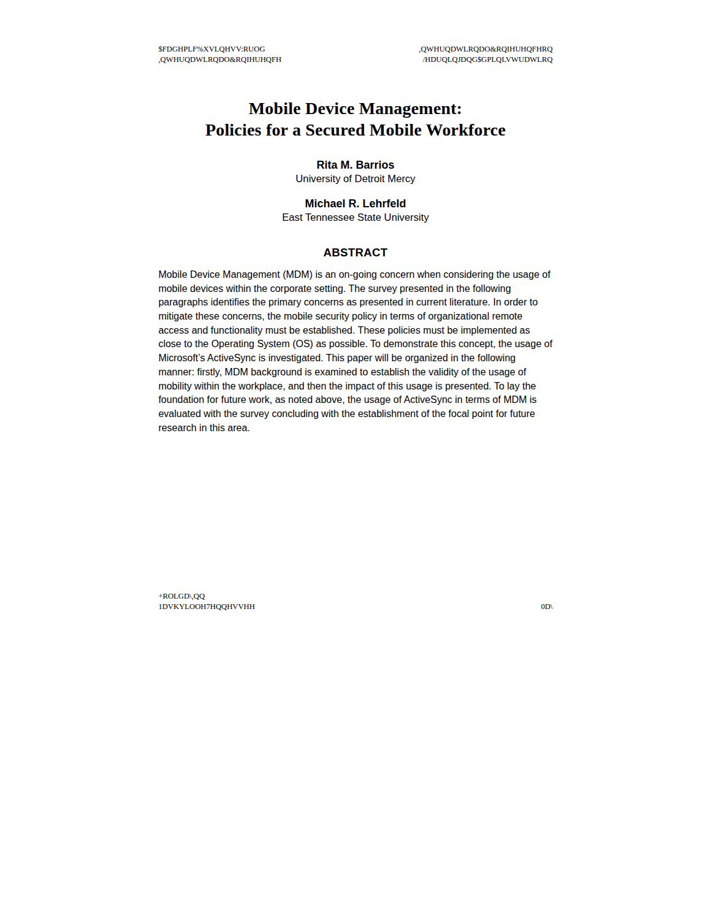$FDGHPLF%XVLQHVV:RUOG
,QWHUQDWLRQDO&RQIHUHQFH
,QWHUQDWLRQDO&RQIHUHQFHRQ
/HDUQLQJDQG$GPLQLVWUDWLRQ
Mobile Device Management:
Policies for a Secured Mobile Workforce
Rita M. Barrios
University of Detroit Mercy
Michael R. Lehrfeld
East Tennessee State University
ABSTRACT
Mobile Device Management (MDM) is an on-going concern when considering the usage of mobile devices within the corporate setting. The survey presented in the following paragraphs identifies the primary concerns as presented in current literature. In order to mitigate these concerns, the mobile security policy in terms of organizational remote access and functionality must be established. These policies must be implemented as close to the Operating System (OS) as possible. To demonstrate this concept, the usage of Microsoft’s ActiveSync is investigated. This paper will be organized in the following manner: firstly, MDM background is examined to establish the validity of the usage of mobility within the workplace, and then the impact of this usage is presented. To lay the foundation for future work, as noted above, the usage of ActiveSync in terms of MDM is evaluated with the survey concluding with the establishment of the focal point for future research in this area.
+ROLGD\,QQ
1DVKYLOOH7HQQHVVHH
0D\